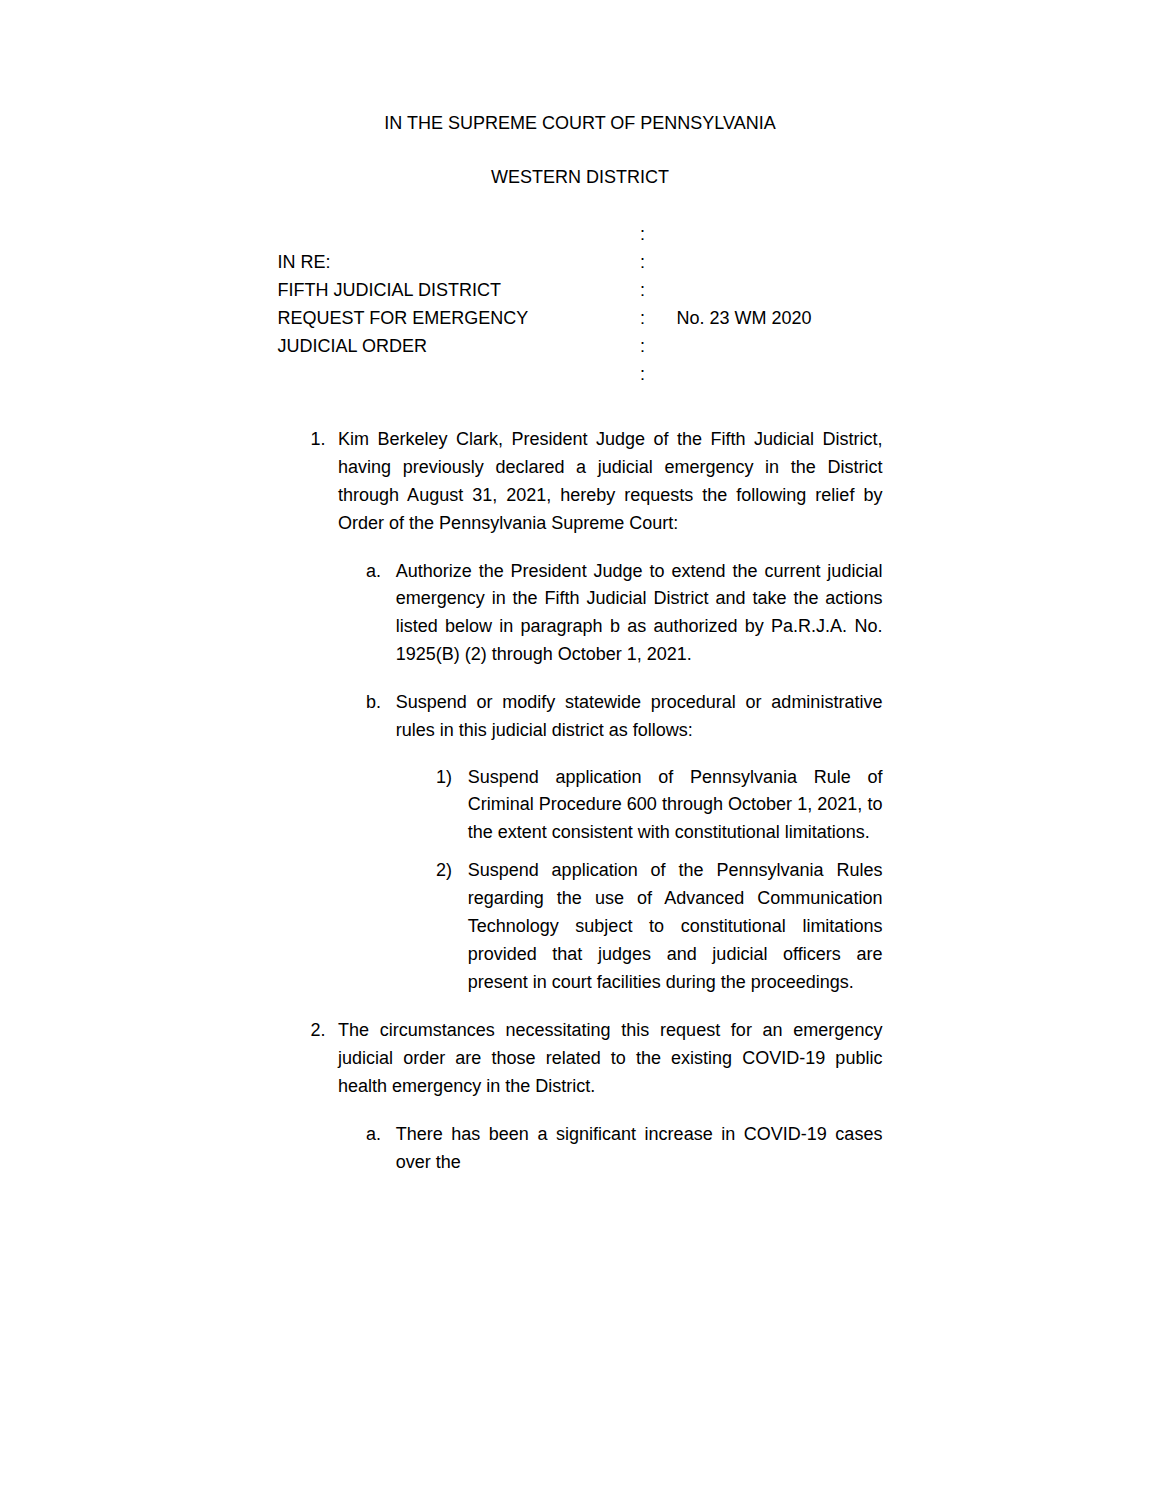IN THE SUPREME COURT OF PENNSYLVANIA
WESTERN DISTRICT
| | : | |
| IN RE: | : | |
| FIFTH JUDICIAL DISTRICT | : | |
| REQUEST FOR EMERGENCY | : | No. 23 WM 2020 |
| JUDICIAL ORDER | : | |
| | : | |
Kim Berkeley Clark, President Judge of the Fifth Judicial District, having previously declared a judicial emergency in the District through August 31, 2021, hereby requests the following relief by Order of the Pennsylvania Supreme Court:
Authorize the President Judge to extend the current judicial emergency in the Fifth Judicial District and take the actions listed below in paragraph b as authorized by Pa.R.J.A. No. 1925(B) (2) through October 1, 2021.
Suspend or modify statewide procedural or administrative rules in this judicial district as follows:
Suspend application of Pennsylvania Rule of Criminal Procedure 600 through October 1, 2021, to the extent consistent with constitutional limitations.
Suspend application of the Pennsylvania Rules regarding the use of Advanced Communication Technology subject to constitutional limitations provided that judges and judicial officers are present in court facilities during the proceedings.
The circumstances necessitating this request for an emergency judicial order are those related to the existing COVID-19 public health emergency in the District.
There has been a significant increase in COVID-19 cases over the